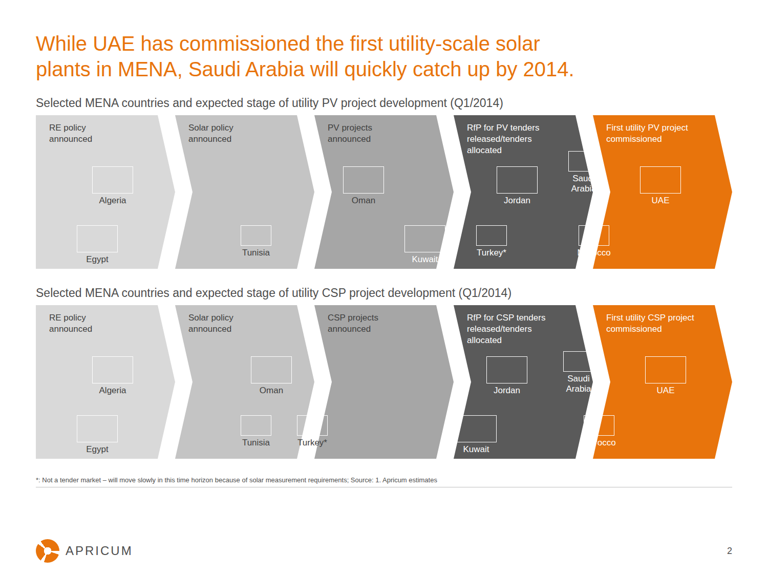While UAE has commissioned the first utility-scale solar
plants in MENA, Saudi Arabia will quickly catch up by 2014.
Selected MENA countries and expected stage of utility PV project development (Q1/2014)
RE policy
announced
Solar policy
announced
PV projects
announced
RfP for PV tenders
released/tenders
allocated
First utility PV project
commissioned
Algeria
Egypt
Tunisia
Oman
Kuwait
Turkey*
Jordan
Saudi
Arabia
Morocco
UAE
Selected MENA countries and expected stage of utility CSP project development (Q1/2014)
RE policy
announced
Solar policy
announced
CSP projects
announced
RfP for CSP tenders
released/tenders
allocated
First utility CSP project
commissioned
Algeria
Egypt
Oman
Tunisia
Turkey*
Jordan
Kuwait
Saudi
Arabia
Morocco
UAE
*: Not a tender market – will move slowly in this time horizon because of solar measurement requirements; Source: 1. Apricum estimates
APRICUM
2